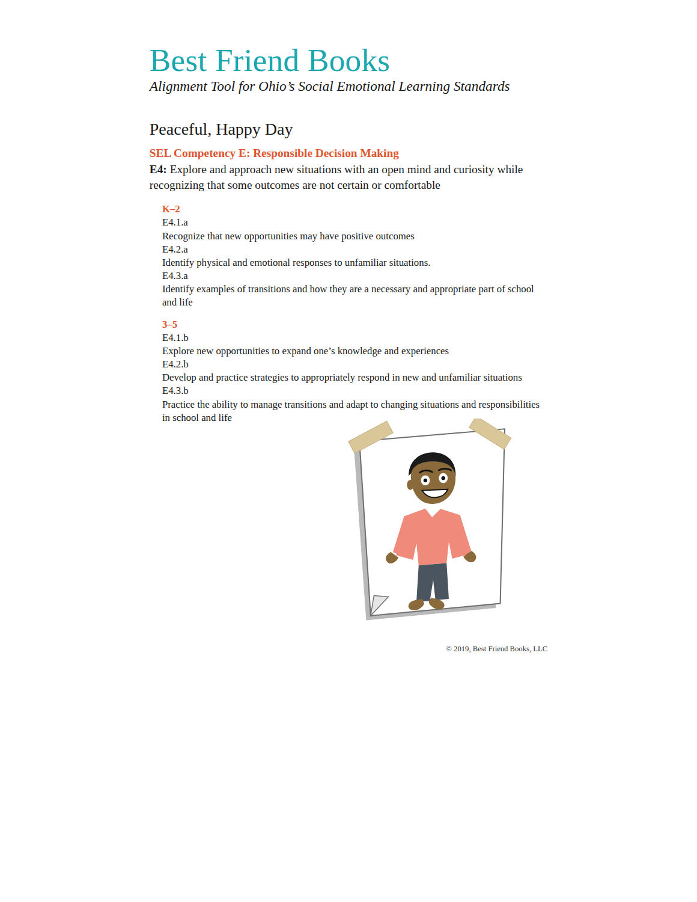Best Friend Books
Alignment Tool for Ohio’s Social Emotional Learning Standards
Peaceful, Happy Day
SEL Competency E: Responsible Decision Making
E4: Explore and approach new situations with an open mind and curiosity while recognizing that some outcomes are not certain or comfortable
K–2
E4.1.a
Recognize that new opportunities may have positive outcomes
E4.2.a
Identify physical and emotional responses to unfamiliar situations.
E4.3.a
Identify examples of transitions and how they are a necessary and appropriate part of school and life
3–5
E4.1.b
Explore new opportunities to expand one’s knowledge and experiences
E4.2.b
Develop and practice strategies to appropriately respond in new and unfamiliar situations
E4.3.b
Practice the ability to manage transitions and adapt to changing situations and responsibilities in school and life
© 2019, Best Friend Books, LLC